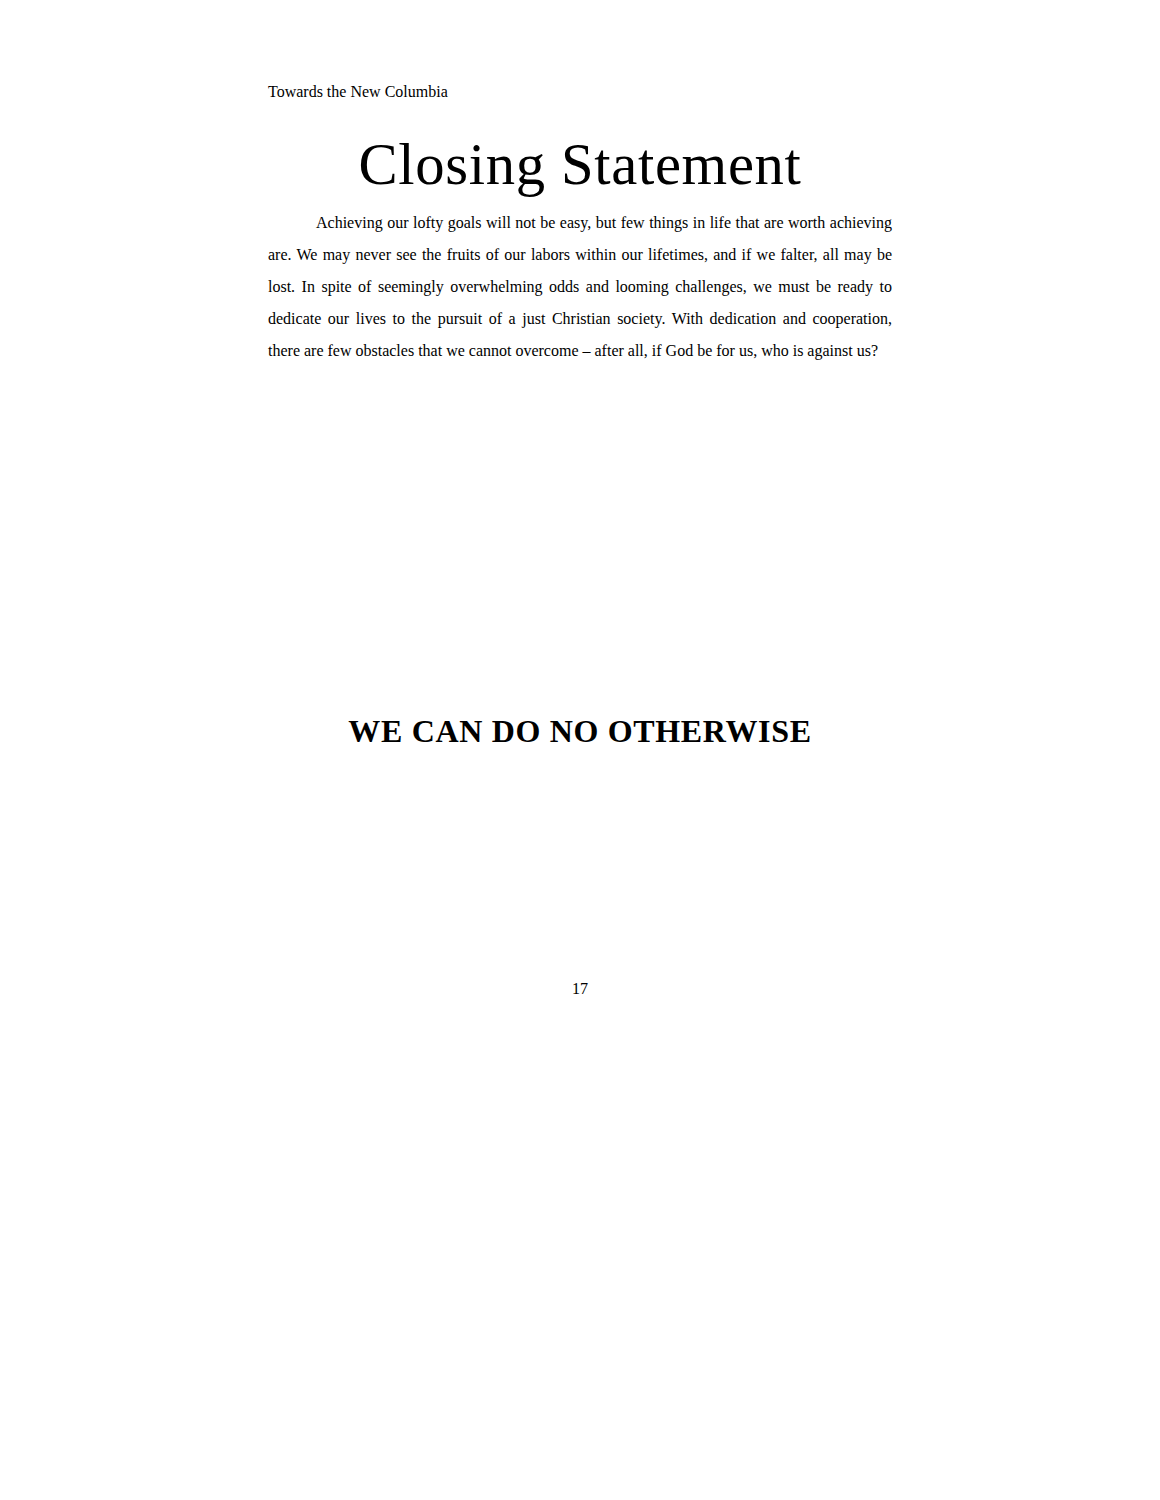Towards the New Columbia
Closing Statement
Achieving our lofty goals will not be easy, but few things in life that are worth achieving are. We may never see the fruits of our labors within our lifetimes, and if we falter, all may be lost. In spite of seemingly overwhelming odds and looming challenges, we must be ready to dedicate our lives to the pursuit of a just Christian society. With dedication and cooperation, there are few obstacles that we cannot overcome – after all, if God be for us, who is against us?
WE CAN DO NO OTHERWISE
17